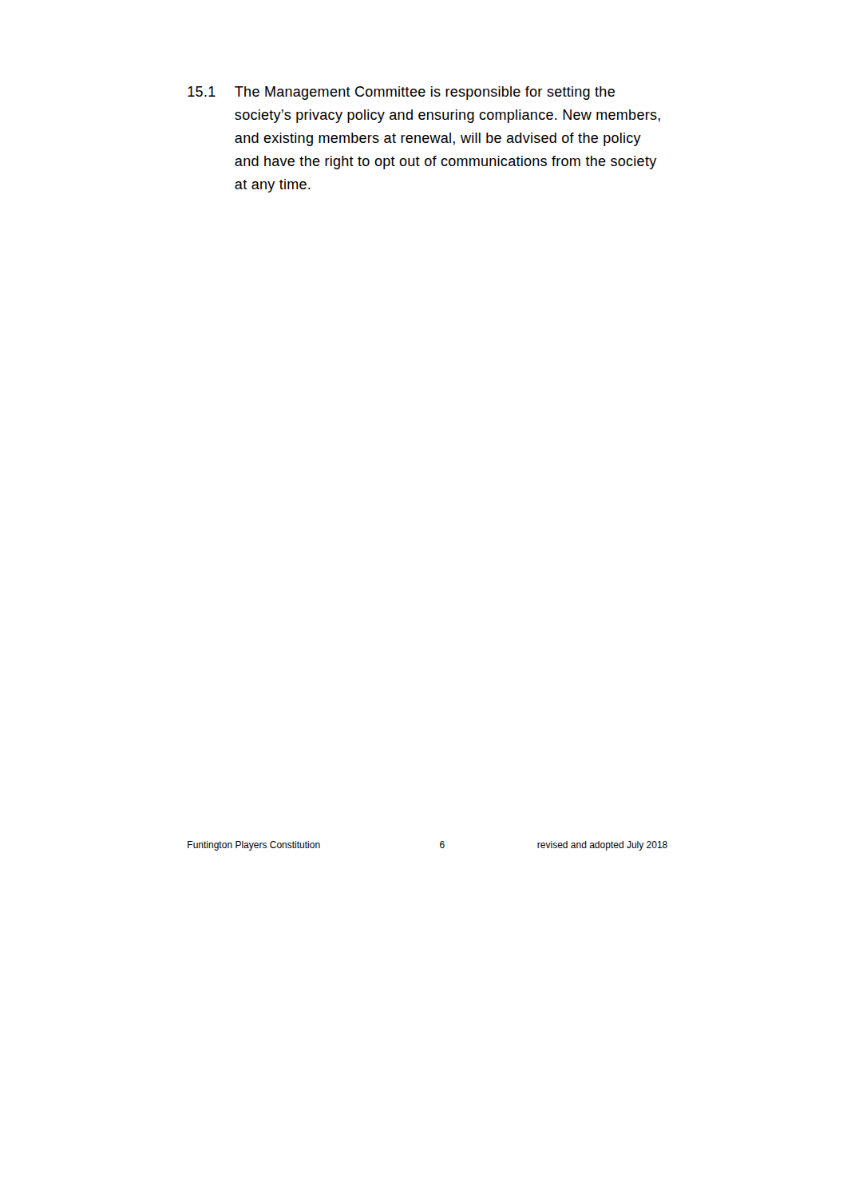15.1
The Management Committee is responsible for setting the society’s privacy policy and ensuring compliance. New members, and existing members at renewal, will be advised of the policy and have the right to opt out of communications from the society at any time.
Funtington Players Constitution
6
revised and adopted July 2018